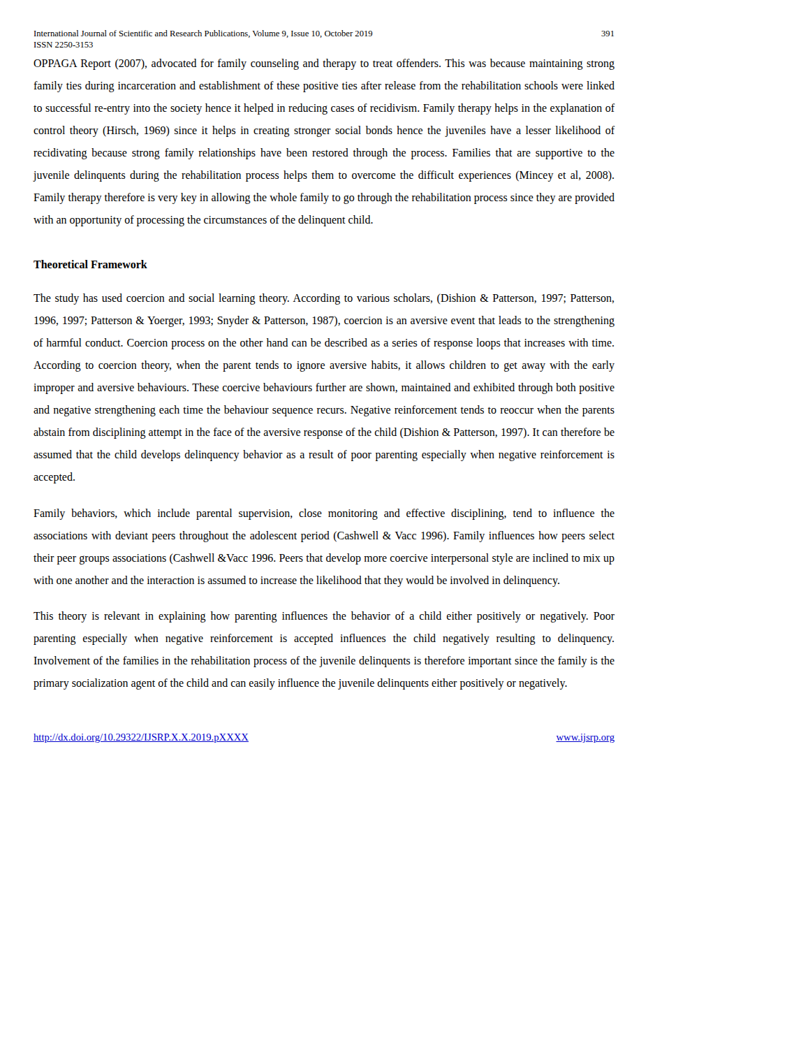International Journal of Scientific and Research Publications, Volume 9, Issue 10, October 2019 391
ISSN 2250-3153
OPPAGA Report (2007), advocated for family counseling and therapy to treat offenders. This was because maintaining strong family ties during incarceration and establishment of these positive ties after release from the rehabilitation schools were linked to successful re-entry into the society hence it helped in reducing cases of recidivism. Family therapy helps in the explanation of control theory (Hirsch, 1969) since it helps in creating stronger social bonds hence the juveniles have a lesser likelihood of recidivating because strong family relationships have been restored through the process. Families that are supportive to the juvenile delinquents during the rehabilitation process helps them to overcome the difficult experiences (Mincey et al, 2008). Family therapy therefore is very key in allowing the whole family to go through the rehabilitation process since they are provided with an opportunity of processing the circumstances of the delinquent child.
Theoretical Framework
The study has used coercion and social learning theory. According to various scholars, (Dishion & Patterson, 1997; Patterson, 1996, 1997; Patterson & Yoerger, 1993; Snyder & Patterson, 1987), coercion is an aversive event that leads to the strengthening of harmful conduct. Coercion process on the other hand can be described as a series of response loops that increases with time. According to coercion theory, when the parent tends to ignore aversive habits, it allows children to get away with the early improper and aversive behaviours. These coercive behaviours further are shown, maintained and exhibited through both positive and negative strengthening each time the behaviour sequence recurs. Negative reinforcement tends to reoccur when the parents abstain from disciplining attempt in the face of the aversive response of the child (Dishion & Patterson, 1997). It can therefore be assumed that the child develops delinquency behavior as a result of poor parenting especially when negative reinforcement is accepted.
Family behaviors, which include parental supervision, close monitoring and effective disciplining, tend to influence the associations with deviant peers throughout the adolescent period (Cashwell & Vacc 1996). Family influences how peers select their peer groups associations (Cashwell &Vacc 1996. Peers that develop more coercive interpersonal style are inclined to mix up with one another and the interaction is assumed to increase the likelihood that they would be involved in delinquency.
This theory is relevant in explaining how parenting influences the behavior of a child either positively or negatively. Poor parenting especially when negative reinforcement is accepted influences the child negatively resulting to delinquency. Involvement of the families in the rehabilitation process of the juvenile delinquents is therefore important since the family is the primary socialization agent of the child and can easily influence the juvenile delinquents either positively or negatively.
http://dx.doi.org/10.29322/IJSRP.X.X.2019.pXXXX www.ijsrp.org